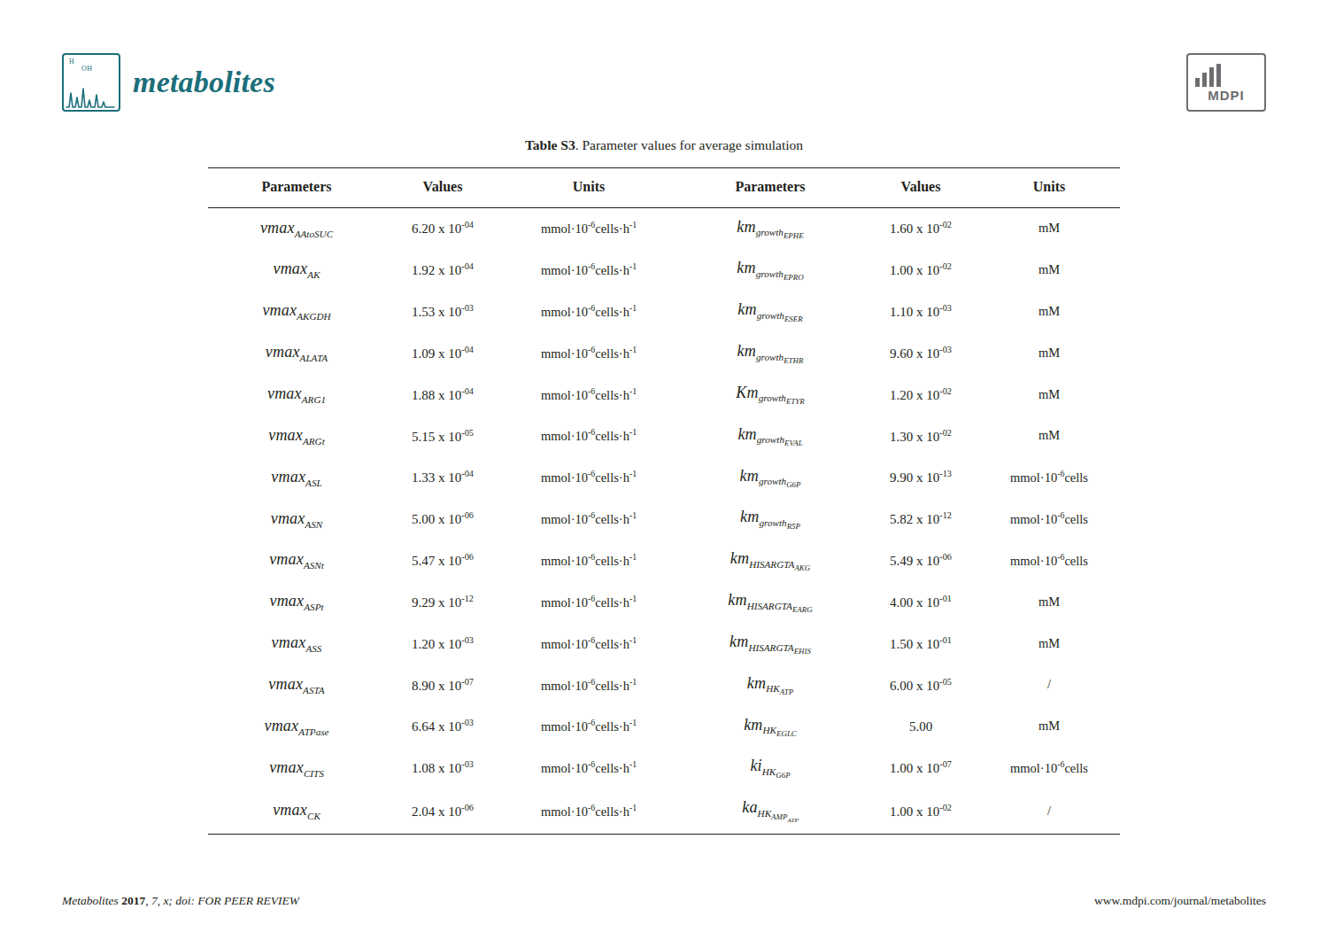H OH
metabolites
MDPI
Table S3. Parameter values for average simulation
| Parameters | Values | Units | Parameters | Values | Units |
| --- | --- | --- | --- | --- | --- |
| vmax AAtoSUC | 6.20 x 10 -04 | mmol·10 -6 cells·h -1 | km growth EPHE | 1.60 x 10 -02 | mM |
| vmax AK | 1.92 x 10 -04 | mmol·10 -6 cells·h -1 | km growth EPRO | 1.00 x 10 -02 | mM |
| vmax AKGDH | 1.53 x 10 -03 | mmol·10 -6 cells·h -1 | km growth ESER | 1.10 x 10 -03 | mM |
| vmax ALATA | 1.09 x 10 -04 | mmol·10 -6 cells·h -1 | km growth ETHR | 9.60 x 10 -03 | mM |
| vmax ARG1 | 1.88 x 10 -04 | mmol·10 -6 cells·h -1 | Km growth ETYR | 1.20 x 10 -02 | mM |
| vmax ARGt | 5.15 x 10 -05 | mmol·10 -6 cells·h -1 | km growth EVAL | 1.30 x 10 -02 | mM |
| vmax ASL | 1.33 x 10 -04 | mmol·10 -6 cells·h -1 | km growth G6P | 9.90 x 10 -13 | mmol·10 -6 cells |
| vmax ASN | 5.00 x 10 -06 | mmol·10 -6 cells·h -1 | km growth R5P | 5.82 x 10 -12 | mmol·10 -6 cells |
| vmax ASNt | 5.47 x 10 -06 | mmol·10 -6 cells·h -1 | km HISARGTA AKG | 5.49 x 10 -06 | mmol·10 -6 cells |
| vmax ASPt | 9.29 x 10 -12 | mmol·10 -6 cells·h -1 | km HISARGTA EARG | 4.00 x 10 -01 | mM |
| vmax ASS | 1.20 x 10 -03 | mmol·10 -6 cells·h -1 | km HISARGTA EHIS | 1.50 x 10 -01 | mM |
| vmax ASTA | 8.90 x 10 -07 | mmol·10 -6 cells·h -1 | km HK ATP | 6.00 x 10 -05 | / |
| vmax ATPase | 6.64 x 10 -03 | mmol·10 -6 cells·h -1 | km HK EGLC | 5.00 | mM |
| vmax CITS | 1.08 x 10 -03 | mmol·10 -6 cells·h -1 | ki HK G6P | 1.00 x 10 -07 | mmol·10 -6 cells |
| vmax CK | 2.04 x 10 -06 | mmol·10 -6 cells·h -1 | ka HK AMP ATP | 1.00 x 10 -02 | / |
Metabolites 2017, 7, x; doi: FOR PEER REVIEW
www.mdpi.com/journal/metabolites